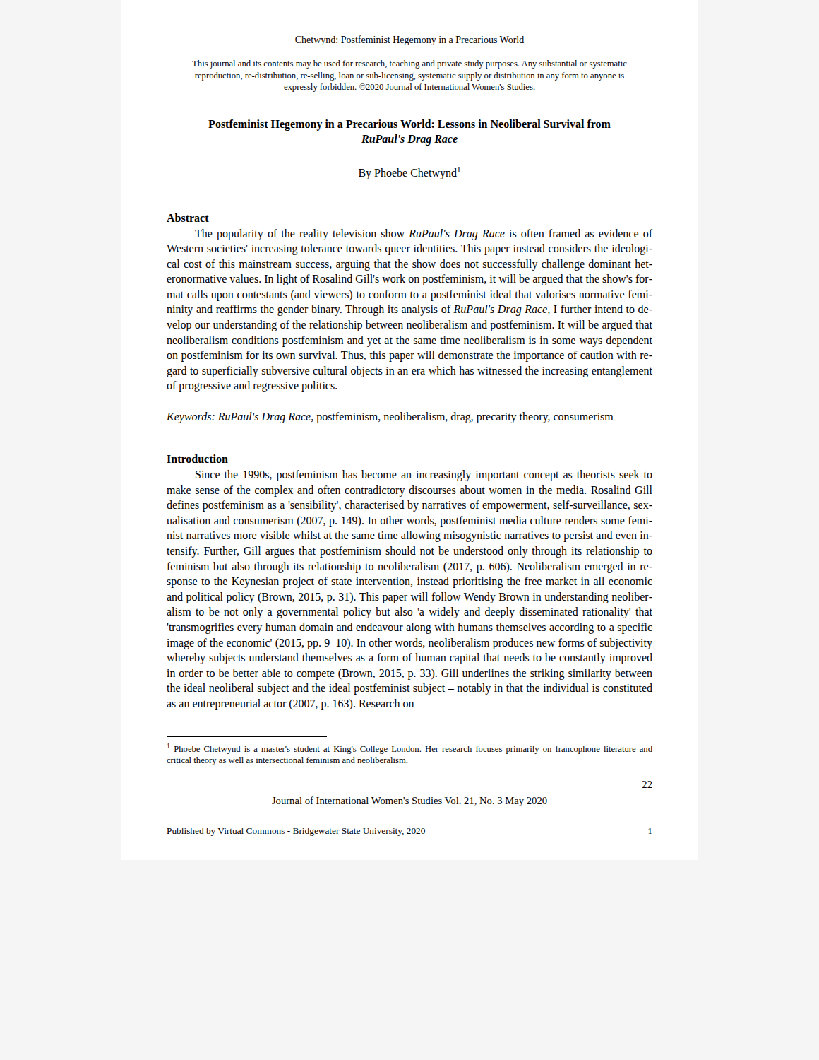Chetwynd: Postfeminist Hegemony in a Precarious World
This journal and its contents may be used for research, teaching and private study purposes. Any substantial or systematic reproduction, re-distribution, re-selling, loan or sub-licensing, systematic supply or distribution in any form to anyone is expressly forbidden. ©2020 Journal of International Women's Studies.
Postfeminist Hegemony in a Precarious World: Lessons in Neoliberal Survival from
RuPaul's Drag Race
By Phoebe Chetwynd1
Abstract
The popularity of the reality television show RuPaul's Drag Race is often framed as evidence of Western societies' increasing tolerance towards queer identities. This paper instead considers the ideological cost of this mainstream success, arguing that the show does not successfully challenge dominant heteronormative values. In light of Rosalind Gill's work on postfeminism, it will be argued that the show's format calls upon contestants (and viewers) to conform to a postfeminist ideal that valorises normative femininity and reaffirms the gender binary. Through its analysis of RuPaul's Drag Race, I further intend to develop our understanding of the relationship between neoliberalism and postfeminism. It will be argued that neoliberalism conditions postfeminism and yet at the same time neoliberalism is in some ways dependent on postfeminism for its own survival. Thus, this paper will demonstrate the importance of caution with regard to superficially subversive cultural objects in an era which has witnessed the increasing entanglement of progressive and regressive politics.
Keywords: RuPaul's Drag Race, postfeminism, neoliberalism, drag, precarity theory, consumerism
Introduction
Since the 1990s, postfeminism has become an increasingly important concept as theorists seek to make sense of the complex and often contradictory discourses about women in the media. Rosalind Gill defines postfeminism as a 'sensibility', characterised by narratives of empowerment, self-surveillance, sexualisation and consumerism (2007, p. 149). In other words, postfeminist media culture renders some feminist narratives more visible whilst at the same time allowing misogynistic narratives to persist and even intensify. Further, Gill argues that postfeminism should not be understood only through its relationship to feminism but also through its relationship to neoliberalism (2017, p. 606). Neoliberalism emerged in response to the Keynesian project of state intervention, instead prioritising the free market in all economic and political policy (Brown, 2015, p. 31). This paper will follow Wendy Brown in understanding neoliberalism to be not only a governmental policy but also 'a widely and deeply disseminated rationality' that 'transmogrifies every human domain and endeavour along with humans themselves according to a specific image of the economic' (2015, pp. 9–10). In other words, neoliberalism produces new forms of subjectivity whereby subjects understand themselves as a form of human capital that needs to be constantly improved in order to be better able to compete (Brown, 2015, p. 33). Gill underlines the striking similarity between the ideal neoliberal subject and the ideal postfeminist subject – notably in that the individual is constituted as an entrepreneurial actor (2007, p. 163). Research on
1 Phoebe Chetwynd is a master's student at King's College London. Her research focuses primarily on francophone literature and critical theory as well as intersectional feminism and neoliberalism.
22
Journal of International Women's Studies Vol. 21, No. 3 May 2020
Published by Virtual Commons - Bridgewater State University, 2020 1